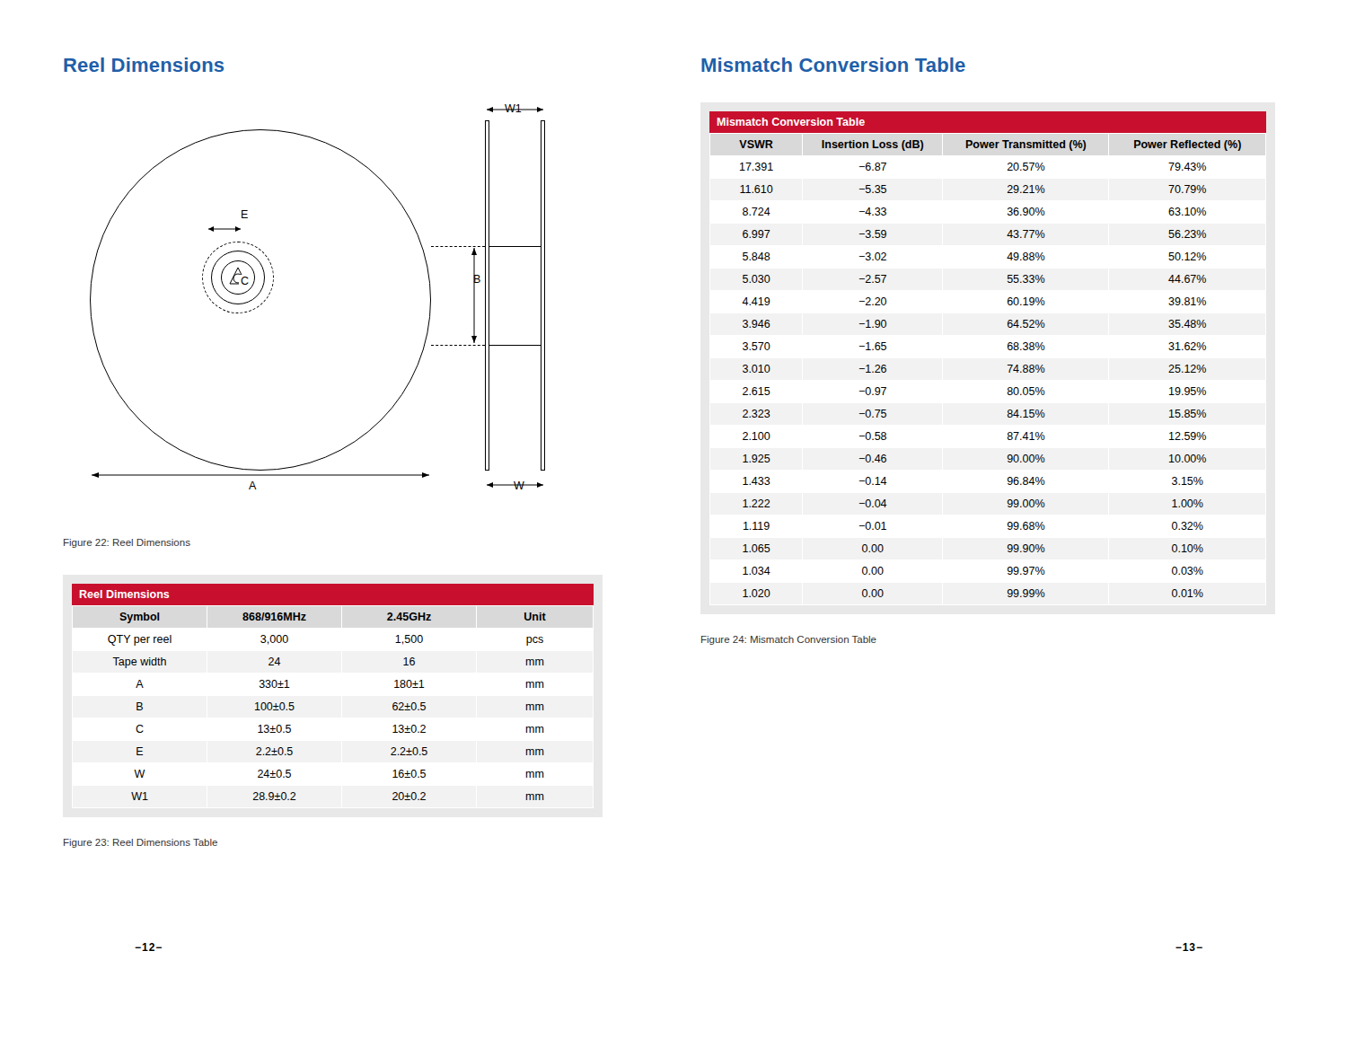Reel Dimensions
C E A B W W1
Figure 22: Reel Dimensions
Reel Dimensions
| Symbol | 868/916MHz | 2.45GHz | Unit |
| --- | --- | --- | --- |
| QTY per reel | 3,000 | 1,500 | pcs |
| Tape width | 24 | 16 | mm |
| A | 330±1 | 180±1 | mm |
| B | 100±0.5 | 62±0.5 | mm |
| C | 13±0.5 | 13±0.2 | mm |
| E | 2.2±0.5 | 2.2±0.5 | mm |
| W | 24±0.5 | 16±0.5 | mm |
| W1 | 28.9±0.2 | 20±0.2 | mm |
Figure 23: Reel Dimensions Table
−12−
Mismatch Conversion Table
Mismatch Conversion Table
| VSWR | Insertion Loss (dB) | Power Transmitted (%) | Power Reflected (%) |
| --- | --- | --- | --- |
| 17.391 | −6.87 | 20.57% | 79.43% |
| 11.610 | −5.35 | 29.21% | 70.79% |
| 8.724 | −4.33 | 36.90% | 63.10% |
| 6.997 | −3.59 | 43.77% | 56.23% |
| 5.848 | −3.02 | 49.88% | 50.12% |
| 5.030 | −2.57 | 55.33% | 44.67% |
| 4.419 | −2.20 | 60.19% | 39.81% |
| 3.946 | −1.90 | 64.52% | 35.48% |
| 3.570 | −1.65 | 68.38% | 31.62% |
| 3.010 | −1.26 | 74.88% | 25.12% |
| 2.615 | −0.97 | 80.05% | 19.95% |
| 2.323 | −0.75 | 84.15% | 15.85% |
| 2.100 | −0.58 | 87.41% | 12.59% |
| 1.925 | −0.46 | 90.00% | 10.00% |
| 1.433 | −0.14 | 96.84% | 3.15% |
| 1.222 | −0.04 | 99.00% | 1.00% |
| 1.119 | −0.01 | 99.68% | 0.32% |
| 1.065 | 0.00 | 99.90% | 0.10% |
| 1.034 | 0.00 | 99.97% | 0.03% |
| 1.020 | 0.00 | 99.99% | 0.01% |
Figure 24: Mismatch Conversion Table
−13−